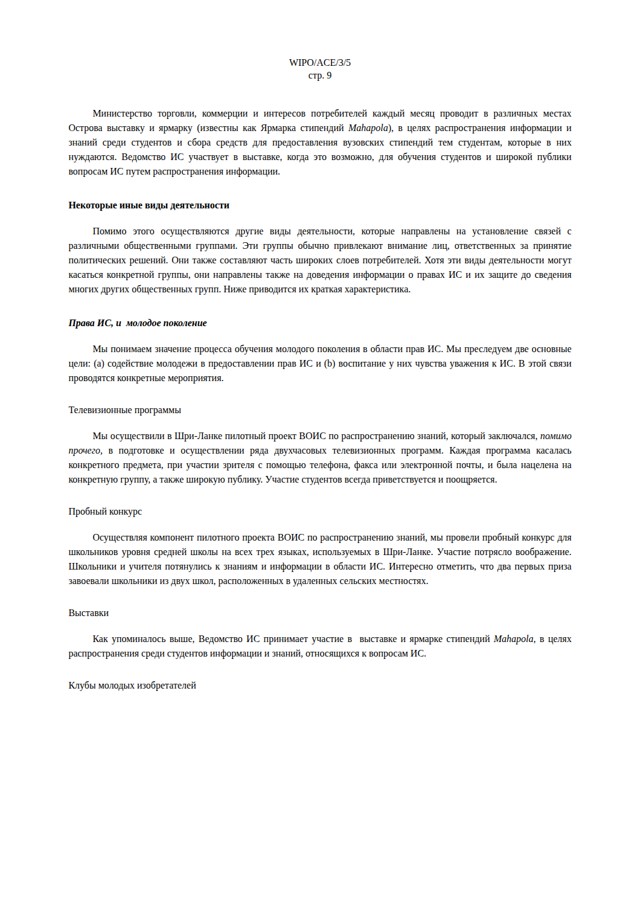WIPO/ACE/3/5
стр. 9
Министерство торговли, коммерции и интересов потребителей каждый месяц проводит в различных местах Острова выставку и ярмарку (известны как Ярмарка стипендий Mahapola), в целях распространения информации и знаний среди студентов и сбора средств для предоставления вузовских стипендий тем студентам, которые в них нуждаются. Ведомство ИС участвует в выставке, когда это возможно, для обучения студентов и широкой публики вопросам ИС путем распространения информации.
Некоторые иные виды деятельности
Помимо этого осуществляются другие виды деятельности, которые направлены на установление связей с различными общественными группами. Эти группы обычно привлекают внимание лиц, ответственных за принятие политических решений. Они также составляют часть широких слоев потребителей. Хотя эти виды деятельности могут касаться конкретной группы, они направлены также на доведения информации о правах ИС и их защите до сведения многих других общественных групп. Ниже приводится их краткая характеристика.
Права ИС, и молодое поколение
Мы понимаем значение процесса обучения молодого поколения в области прав ИС. Мы преследуем две основные цели: (a) содействие молодежи в предоставлении прав ИС и (b) воспитание у них чувства уважения к ИС. В этой связи проводятся конкретные мероприятия.
Телевизионные программы
Мы осуществили в Шри-Ланке пилотный проект ВОИС по распространению знаний, который заключался, помимо прочего, в подготовке и осуществлении ряда двухчасовых телевизионных программ. Каждая программа касалась конкретного предмета, при участии зрителя с помощью телефона, факса или электронной почты, и была нацелена на конкретную группу, а также широкую публику. Участие студентов всегда приветствуется и поощряется.
Пробный конкурс
Осуществляя компонент пилотного проекта ВОИС по распространению знаний, мы провели пробный конкурс для школьников уровня средней школы на всех трех языках, используемых в Шри-Ланке. Участие потрясло воображение. Школьники и учителя потянулись к знаниям и информации в области ИС. Интересно отметить, что два первых приза завоевали школьники из двух школ, расположенных в удаленных сельских местностях.
Выставки
Как упоминалось выше, Ведомство ИС принимает участие в выставке и ярмарке стипендий Mahapola, в целях распространения среди студентов информации и знаний, относящихся к вопросам ИС.
Клубы молодых изобретателей